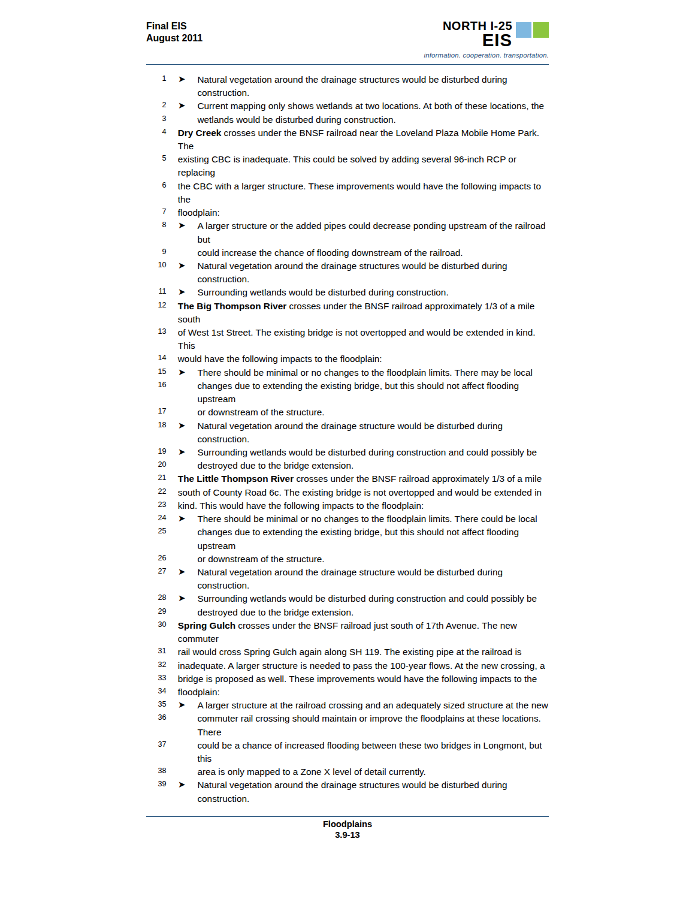Final EIS
August 2011
NORTH I-25
EIS
information. cooperation. transportation.
➤ Natural vegetation around the drainage structures would be disturbed during construction.
➤ Current mapping only shows wetlands at two locations. At both of these locations, the
wetlands would be disturbed during construction.
Dry Creek crosses under the BNSF railroad near the Loveland Plaza Mobile Home Park. The
existing CBC is inadequate. This could be solved by adding several 96-inch RCP or replacing
the CBC with a larger structure. These improvements would have the following impacts to the
floodplain:
➤ A larger structure or the added pipes could decrease ponding upstream of the railroad but
could increase the chance of flooding downstream of the railroad.
➤ Natural vegetation around the drainage structures would be disturbed during construction.
➤ Surrounding wetlands would be disturbed during construction.
The Big Thompson River crosses under the BNSF railroad approximately 1/3 of a mile south
of West 1st Street. The existing bridge is not overtopped and would be extended in kind. This
would have the following impacts to the floodplain:
➤ There should be minimal or no changes to the floodplain limits. There may be local
changes due to extending the existing bridge, but this should not affect flooding upstream
or downstream of the structure.
➤ Natural vegetation around the drainage structure would be disturbed during construction.
➤ Surrounding wetlands would be disturbed during construction and could possibly be
destroyed due to the bridge extension.
The Little Thompson River crosses under the BNSF railroad approximately 1/3 of a mile
south of County Road 6c. The existing bridge is not overtopped and would be extended in
kind. This would have the following impacts to the floodplain:
➤ There should be minimal or no changes to the floodplain limits. There could be local
changes due to extending the existing bridge, but this should not affect flooding upstream
or downstream of the structure.
➤ Natural vegetation around the drainage structure would be disturbed during construction.
➤ Surrounding wetlands would be disturbed during construction and could possibly be
destroyed due to the bridge extension.
Spring Gulch crosses under the BNSF railroad just south of 17th Avenue. The new commuter
rail would cross Spring Gulch again along SH 119. The existing pipe at the railroad is
inadequate. A larger structure is needed to pass the 100-year flows. At the new crossing, a
bridge is proposed as well. These improvements would have the following impacts to the
floodplain:
➤ A larger structure at the railroad crossing and an adequately sized structure at the new
commuter rail crossing should maintain or improve the floodplains at these locations. There
could be a chance of increased flooding between these two bridges in Longmont, but this
area is only mapped to a Zone X level of detail currently.
➤ Natural vegetation around the drainage structures would be disturbed during construction.
Floodplains
3.9-13